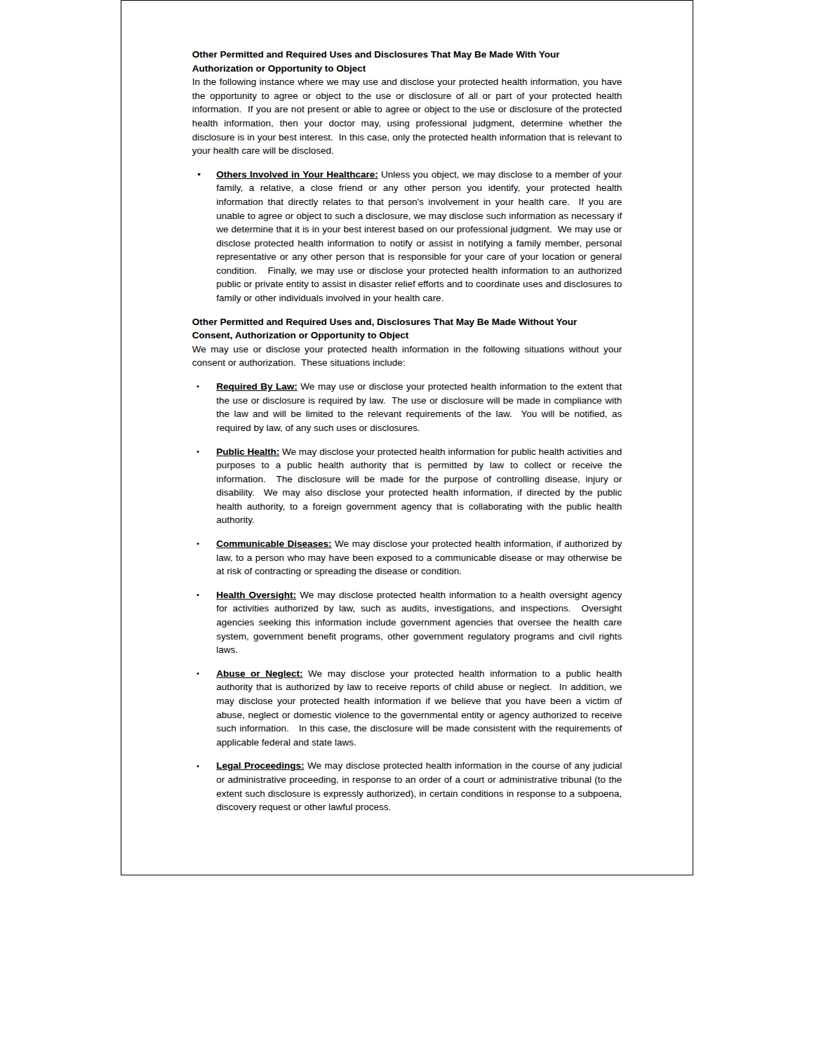Other Permitted and Required Uses and Disclosures That May Be Made With Your
Authorization or Opportunity to Object
In the following instance where we may use and disclose your protected health information, you have the opportunity to agree or object to the use or disclosure of all or part of your protected health information. If you are not present or able to agree or object to the use or disclosure of the protected health information, then your doctor may, using professional judgment, determine whether the disclosure is in your best interest. In this case, only the protected health information that is relevant to your health care will be disclosed.
•Others Involved in Your Healthcare: Unless you object, we may disclose to a member of your family, a relative, a close friend or any other person you identify, your protected health information that directly relates to that person's involvement in your health care. If you are unable to agree or object to such a disclosure, we may disclose such information as necessary if we determine that it is in your best interest based on our professional judgment. We may use or disclose protected health information to notify or assist in notifying a family member, personal representative or any other person that is responsible for your care of your location or general condition. Finally, we may use or disclose your protected health information to an authorized public or private entity to assist in disaster relief efforts and to coordinate uses and disclosures to family or other individuals involved in your health care.
Other Permitted and Required Uses and, Disclosures That May Be Made Without Your
Consent, Authorization or Opportunity to Object
We may use or disclose your protected health information in the following situations without your consent or authorization. These situations include:
•Required By Law: We may use or disclose your protected health information to the extent that the use or disclosure is required by law. The use or disclosure will be made in compliance with the law and will be limited to the relevant requirements of the law. You will be notified, as required by law, of any such uses or disclosures.
•Public Health: We may disclose your protected health information for public health activities and purposes to a public health authority that is permitted by law to collect or receive the information. The disclosure will be made for the purpose of controlling disease, injury or disability. We may also disclose your protected health information, if directed by the public health authority, to a foreign government agency that is collaborating with the public health authority.
•Communicable Diseases: We may disclose your protected health information, if authorized by law, to a person who may have been exposed to a communicable disease or may otherwise be at risk of contracting or spreading the disease or condition.
•Health Oversight: We may disclose protected health information to a health oversight agency for activities authorized by law, such as audits, investigations, and inspections. Oversight agencies seeking this information include government agencies that oversee the health care system, government benefit programs, other government regulatory programs and civil rights laws.
•Abuse or Neglect: We may disclose your protected health information to a public health authority that is authorized by law to receive reports of child abuse or neglect. In addition, we may disclose your protected health information if we believe that you have been a victim of abuse, neglect or domestic violence to the governmental entity or agency authorized to receive such information. In this case, the disclosure will be made consistent with the requirements of applicable federal and state laws.
•Legal Proceedings: We may disclose protected health information in the course of any judicial or administrative proceeding, in response to an order of a court or administrative tribunal (to the extent such disclosure is expressly authorized), in certain conditions in response to a subpoena, discovery request or other lawful process.